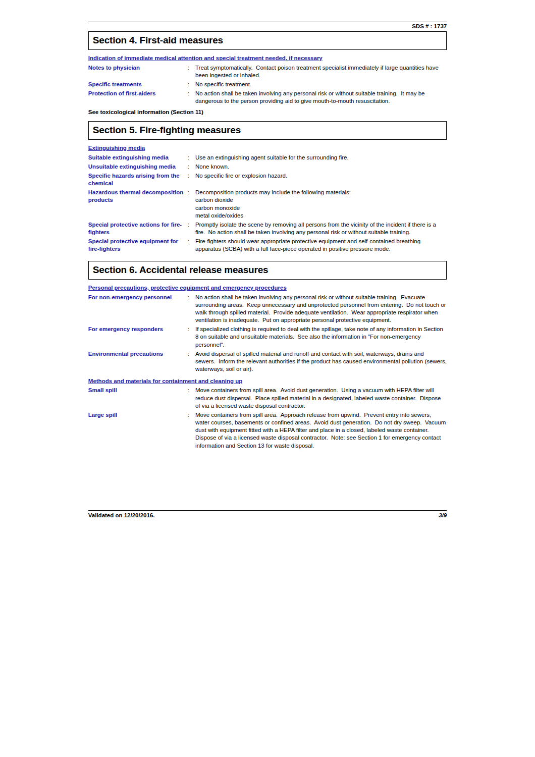SDS # : 1737
Section 4. First-aid measures
Indication of immediate medical attention and special treatment needed, if necessary
| Notes to physician | : | Treat symptomatically. Contact poison treatment specialist immediately if large quantities have been ingested or inhaled. |
| Specific treatments | : | No specific treatment. |
| Protection of first-aiders | : | No action shall be taken involving any personal risk or without suitable training. It may be dangerous to the person providing aid to give mouth-to-mouth resuscitation. |
See toxicological information (Section 11)
Section 5. Fire-fighting measures
Extinguishing media
| Suitable extinguishing media | : | Use an extinguishing agent suitable for the surrounding fire. |
| Unsuitable extinguishing media | : | None known. |
| Specific hazards arising from the chemical | : | No specific fire or explosion hazard. |
| Hazardous thermal decomposition products | : | Decomposition products may include the following materials: carbon dioxide carbon monoxide metal oxide/oxides |
| Special protective actions for fire-fighters | : | Promptly isolate the scene by removing all persons from the vicinity of the incident if there is a fire. No action shall be taken involving any personal risk or without suitable training. |
| Special protective equipment for fire-fighters | : | Fire-fighters should wear appropriate protective equipment and self-contained breathing apparatus (SCBA) with a full face-piece operated in positive pressure mode. |
Section 6. Accidental release measures
Personal precautions, protective equipment and emergency procedures
| For non-emergency personnel | : | No action shall be taken involving any personal risk or without suitable training. Evacuate surrounding areas. Keep unnecessary and unprotected personnel from entering. Do not touch or walk through spilled material. Provide adequate ventilation. Wear appropriate respirator when ventilation is inadequate. Put on appropriate personal protective equipment. |
| For emergency responders | : | If specialized clothing is required to deal with the spillage, take note of any information in Section 8 on suitable and unsuitable materials. See also the information in "For non-emergency personnel". |
| Environmental precautions | : | Avoid dispersal of spilled material and runoff and contact with soil, waterways, drains and sewers. Inform the relevant authorities if the product has caused environmental pollution (sewers, waterways, soil or air). |
Methods and materials for containment and cleaning up
| Small spill | : | Move containers from spill area. Avoid dust generation. Using a vacuum with HEPA filter will reduce dust dispersal. Place spilled material in a designated, labeled waste container. Dispose of via a licensed waste disposal contractor. |
| Large spill | : | Move containers from spill area. Approach release from upwind. Prevent entry into sewers, water courses, basements or confined areas. Avoid dust generation. Do not dry sweep. Vacuum dust with equipment fitted with a HEPA filter and place in a closed, labeled waste container. Dispose of via a licensed waste disposal contractor. Note: see Section 1 for emergency contact information and Section 13 for waste disposal. |
Validated on 12/20/2016. 3/9